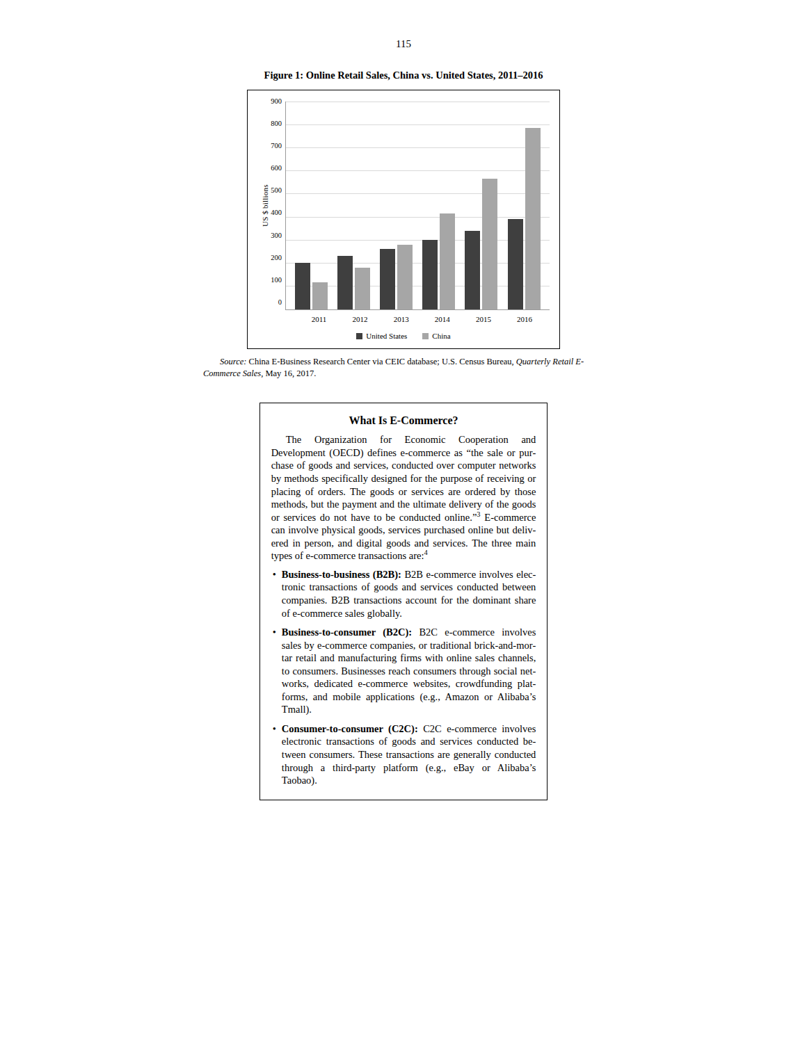115
Figure 1: Online Retail Sales, China vs. United States, 2011–2016
US $ billions
900 800 700 600 500 400 300 200 100 0
2011 2012 2013 2014 2015 2016
United States China
Source: China E-Business Research Center via CEIC database; U.S. Census Bureau, Quarterly Retail E-Commerce Sales, May 16, 2017.
What Is E-Commerce?
The Organization for Economic Cooperation and Development (OECD) defines e-commerce as “the sale or purchase of goods and services, conducted over computer networks by methods specifically designed for the purpose of receiving or placing of orders. The goods or services are ordered by those methods, but the payment and the ultimate delivery of the goods or services do not have to be conducted online.”3 E-commerce can involve physical goods, services purchased online but delivered in person, and digital goods and services. The three main types of e-commerce transactions are:4
Business-to-business (B2B): B2B e-commerce involves electronic transactions of goods and services conducted between companies. B2B transactions account for the dominant share of e-commerce sales globally.
Business-to-consumer (B2C): B2C e-commerce involves sales by e-commerce companies, or traditional brick-and-mortar retail and manufacturing firms with online sales channels, to consumers. Businesses reach consumers through social networks, dedicated e-commerce websites, crowdfunding platforms, and mobile applications (e.g., Amazon or Alibaba’s Tmall).
Consumer-to-consumer (C2C): C2C e-commerce involves electronic transactions of goods and services conducted between consumers. These transactions are generally conducted through a third-party platform (e.g., eBay or Alibaba’s Taobao).